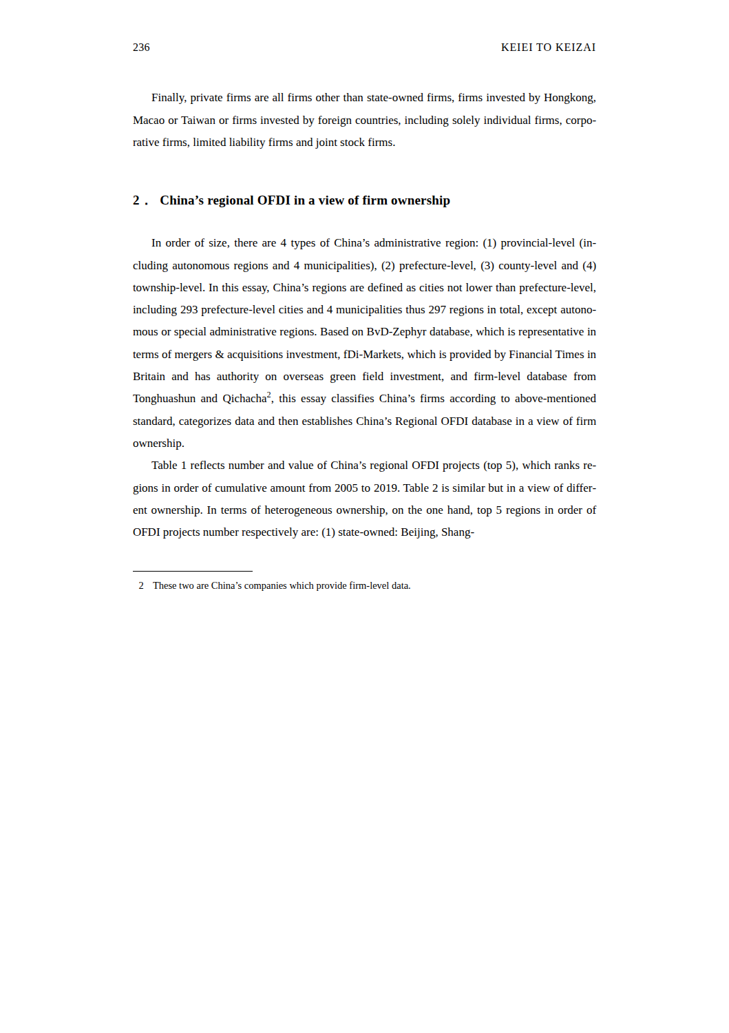236 KEIEI TO KEIZAI
Finally, private firms are all firms other than state-owned firms, firms invested by Hongkong, Macao or Taiwan or firms invested by foreign countries, including solely individual firms, corporative firms, limited liability firms and joint stock firms.
2．China’s regional OFDI in a view of firm ownership
In order of size, there are 4 types of China’s administrative region: (1) provincial-level (including autonomous regions and 4 municipalities), (2) prefecture-level, (3) county-level and (4) township-level. In this essay, China’s regions are defined as cities not lower than prefecture-level, including 293 prefecture-level cities and 4 municipalities thus 297 regions in total, except autonomous or special administrative regions. Based on BvD-Zephyr database, which is representative in terms of mergers & acquisitions investment, fDi-Markets, which is provided by Financial Times in Britain and has authority on overseas green field investment, and firm-level database from Tonghuashun and Qichacha2, this essay classifies China’s firms according to above-mentioned standard, categorizes data and then establishes China’s Regional OFDI database in a view of firm ownership.
Table 1 reflects number and value of China’s regional OFDI projects (top 5), which ranks regions in order of cumulative amount from 2005 to 2019. Table 2 is similar but in a view of different ownership. In terms of heterogeneous ownership, on the one hand, top 5 regions in order of OFDI projects number respectively are: (1) state-owned: Beijing, Shang-
2 These two are China’s companies which provide firm-level data.